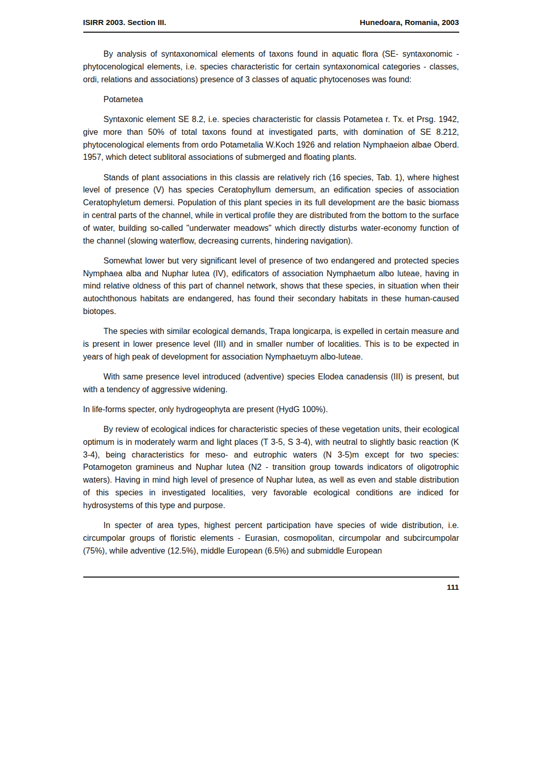ISIRR 2003. Section III. Hunedoara, Romania, 2003
By analysis of syntaxonomical elements of taxons found in aquatic flora (SE- syntaxonomic - phytocenological elements, i.e. species characteristic for certain syntaxonomical categories - classes, ordi, relations and associations) presence of 3 classes of aquatic phytocenoses was found:
Potametea
Syntaxonic element SE 8.2, i.e. species characteristic for classis Potametea r. Tx. et Prsg. 1942, give more than 50% of total taxons found at investigated parts, with domination of SE 8.212, phytocenological elements from ordo Potametalia W.Koch 1926 and relation Nymphaeion albae Oberd. 1957, which detect sublitoral associations of submerged and floating plants.
Stands of plant associations in this classis are relatively rich (16 species, Tab. 1), where highest level of presence (V) has species Ceratophyllum demersum, an edification species of association Ceratophyletum demersi. Population of this plant species in its full development are the basic biomass in central parts of the channel, while in vertical profile they are distributed from the bottom to the surface of water, building so-called "underwater meadows" which directly disturbs water-economy function of the channel (slowing waterflow, decreasing currents, hindering navigation).
Somewhat lower but very significant level of presence of two endangered and protected species Nymphaea alba and Nuphar lutea (IV), edificators of association Nymphaetum albo luteae, having in mind relative oldness of this part of channel network, shows that these species, in situation when their autochthonous habitats are endangered, has found their secondary habitats in these human-caused biotopes.
The species with similar ecological demands, Trapa longicarpa, is expelled in certain measure and is present in lower presence level (III) and in smaller number of localities. This is to be expected in years of high peak of development for association Nymphaetuym albo-luteae.
With same presence level introduced (adventive) species Elodea canadensis (III) is present, but with a tendency of aggressive widening.
In life-forms specter, only hydrogeophyta are present (HydG 100%).
By review of ecological indices for characteristic species of these vegetation units, their ecological optimum is in moderately warm and light places (T 3-5, S 3-4), with neutral to slightly basic reaction (K 3-4), being characteristics for meso- and eutrophic waters (N 3-5)m except for two species: Potamogeton gramineus and Nuphar lutea (N2 - transition group towards indicators of oligotrophic waters). Having in mind high level of presence of Nuphar lutea, as well as even and stable distribution of this species in investigated localities, very favorable ecological conditions are indiced for hydrosystems of this type and purpose.
In specter of area types, highest percent participation have species of wide distribution, i.e. circumpolar groups of floristic elements - Eurasian, cosmopolitan, circumpolar and subcircumpolar (75%), while adventive (12.5%), middle European (6.5%) and submiddle European
111